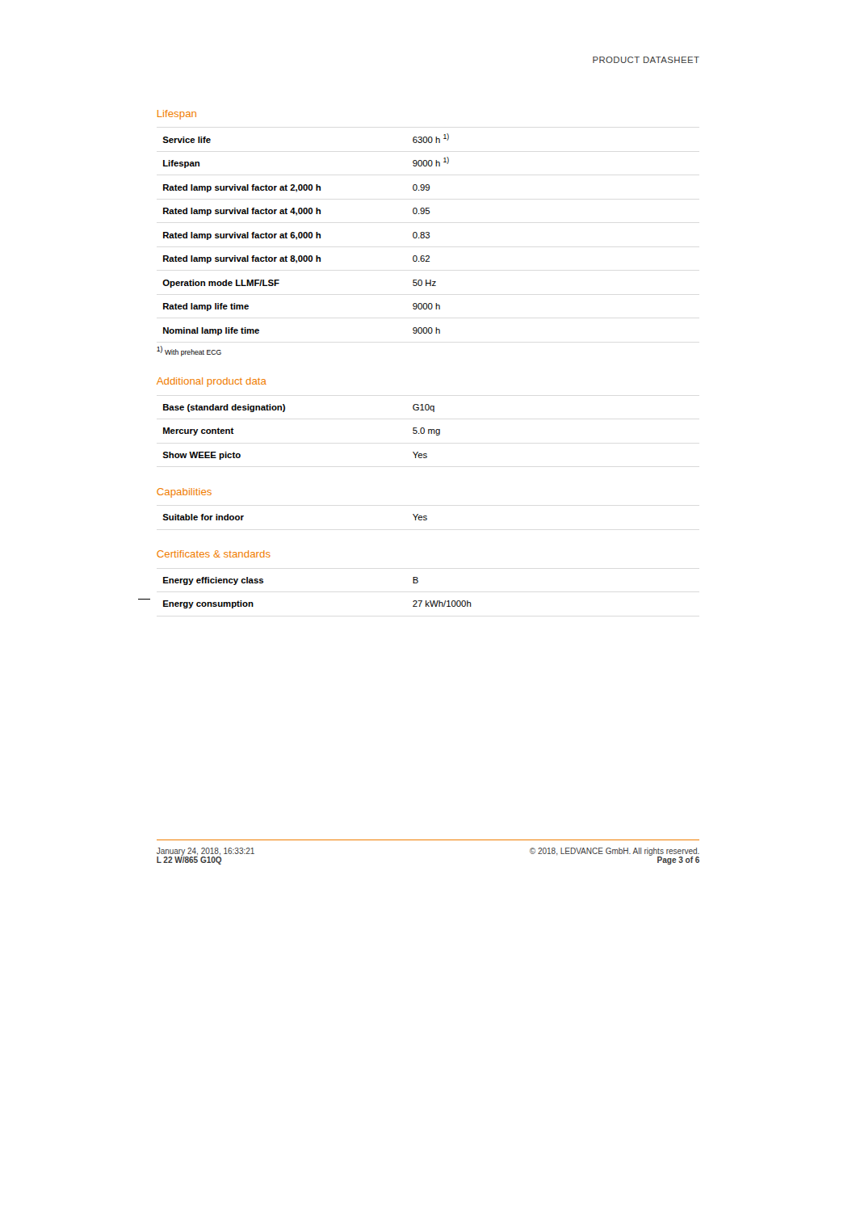PRODUCT DATASHEET
Lifespan
| Service life | 6300 h 1) |
| Lifespan | 9000 h 1) |
| Rated lamp survival factor at 2,000 h | 0.99 |
| Rated lamp survival factor at 4,000 h | 0.95 |
| Rated lamp survival factor at 6,000 h | 0.83 |
| Rated lamp survival factor at 8,000 h | 0.62 |
| Operation mode LLMF/LSF | 50 Hz |
| Rated lamp life time | 9000 h |
| Nominal lamp life time | 9000 h |
1) With preheat ECG
Additional product data
| Base (standard designation) | G10q |
| Mercury content | 5.0 mg |
| Show WEEE picto | Yes |
Capabilities
| Suitable for indoor | Yes |
Certificates & standards
| Energy efficiency class | B |
| Energy consumption | 27 kWh/1000h |
January 24, 2018, 16:33:21
L 22 W/865 G10Q
© 2018, LEDVANCE GmbH. All rights reserved.
Page 3 of 6